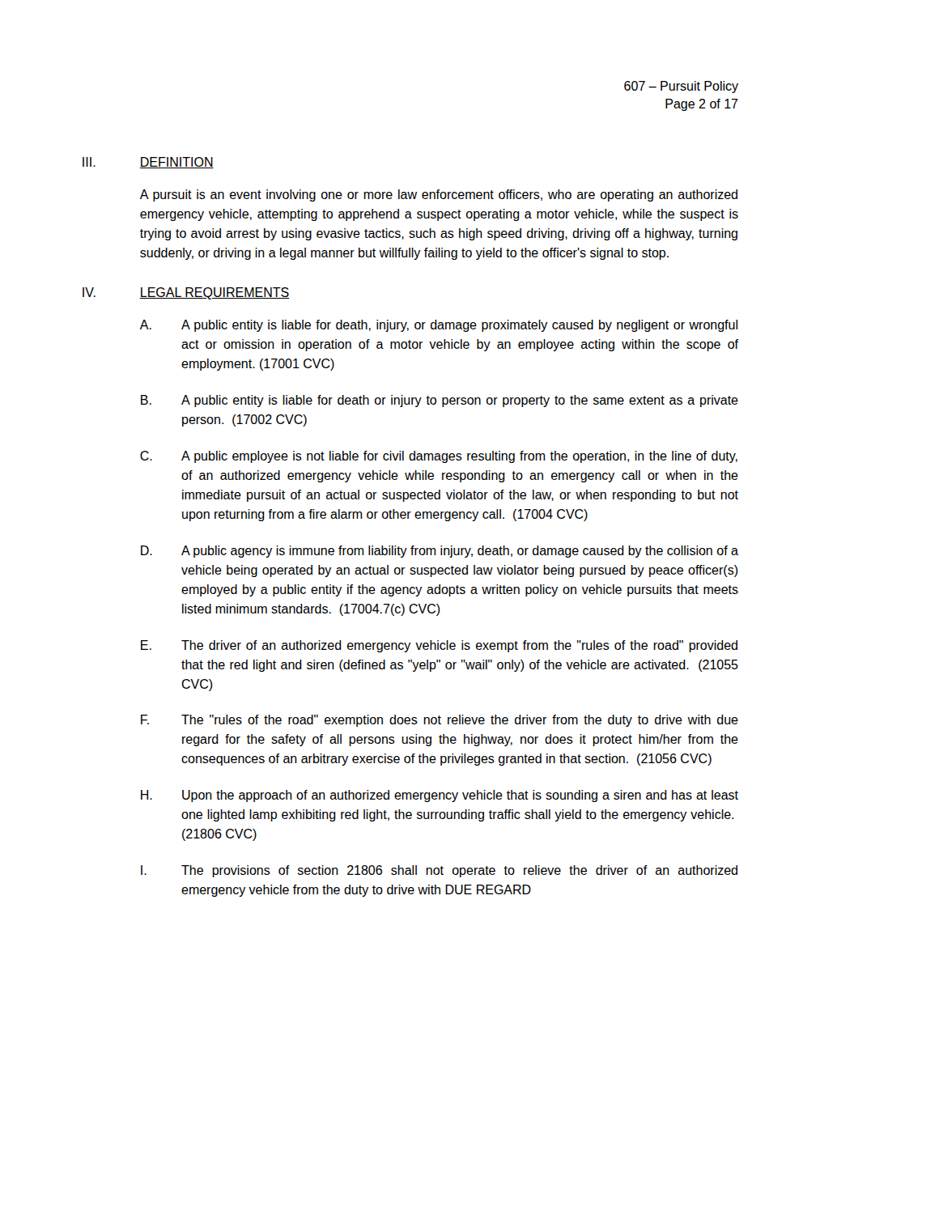607 – Pursuit Policy
Page 2 of 17
III. DEFINITION
A pursuit is an event involving one or more law enforcement officers, who are operating an authorized emergency vehicle, attempting to apprehend a suspect operating a motor vehicle, while the suspect is trying to avoid arrest by using evasive tactics, such as high speed driving, driving off a highway, turning suddenly, or driving in a legal manner but willfully failing to yield to the officer's signal to stop.
IV. LEGAL REQUIREMENTS
A. A public entity is liable for death, injury, or damage proximately caused by negligent or wrongful act or omission in operation of a motor vehicle by an employee acting within the scope of employment. (17001 CVC)
B. A public entity is liable for death or injury to person or property to the same extent as a private person. (17002 CVC)
C. A public employee is not liable for civil damages resulting from the operation, in the line of duty, of an authorized emergency vehicle while responding to an emergency call or when in the immediate pursuit of an actual or suspected violator of the law, or when responding to but not upon returning from a fire alarm or other emergency call. (17004 CVC)
D. A public agency is immune from liability from injury, death, or damage caused by the collision of a vehicle being operated by an actual or suspected law violator being pursued by peace officer(s) employed by a public entity if the agency adopts a written policy on vehicle pursuits that meets listed minimum standards. (17004.7(c) CVC)
E. The driver of an authorized emergency vehicle is exempt from the "rules of the road" provided that the red light and siren (defined as "yelp" or "wail" only) of the vehicle are activated. (21055 CVC)
F. The "rules of the road" exemption does not relieve the driver from the duty to drive with due regard for the safety of all persons using the highway, nor does it protect him/her from the consequences of an arbitrary exercise of the privileges granted in that section. (21056 CVC)
H. Upon the approach of an authorized emergency vehicle that is sounding a siren and has at least one lighted lamp exhibiting red light, the surrounding traffic shall yield to the emergency vehicle. (21806 CVC)
I. The provisions of section 21806 shall not operate to relieve the driver of an authorized emergency vehicle from the duty to drive with DUE REGARD